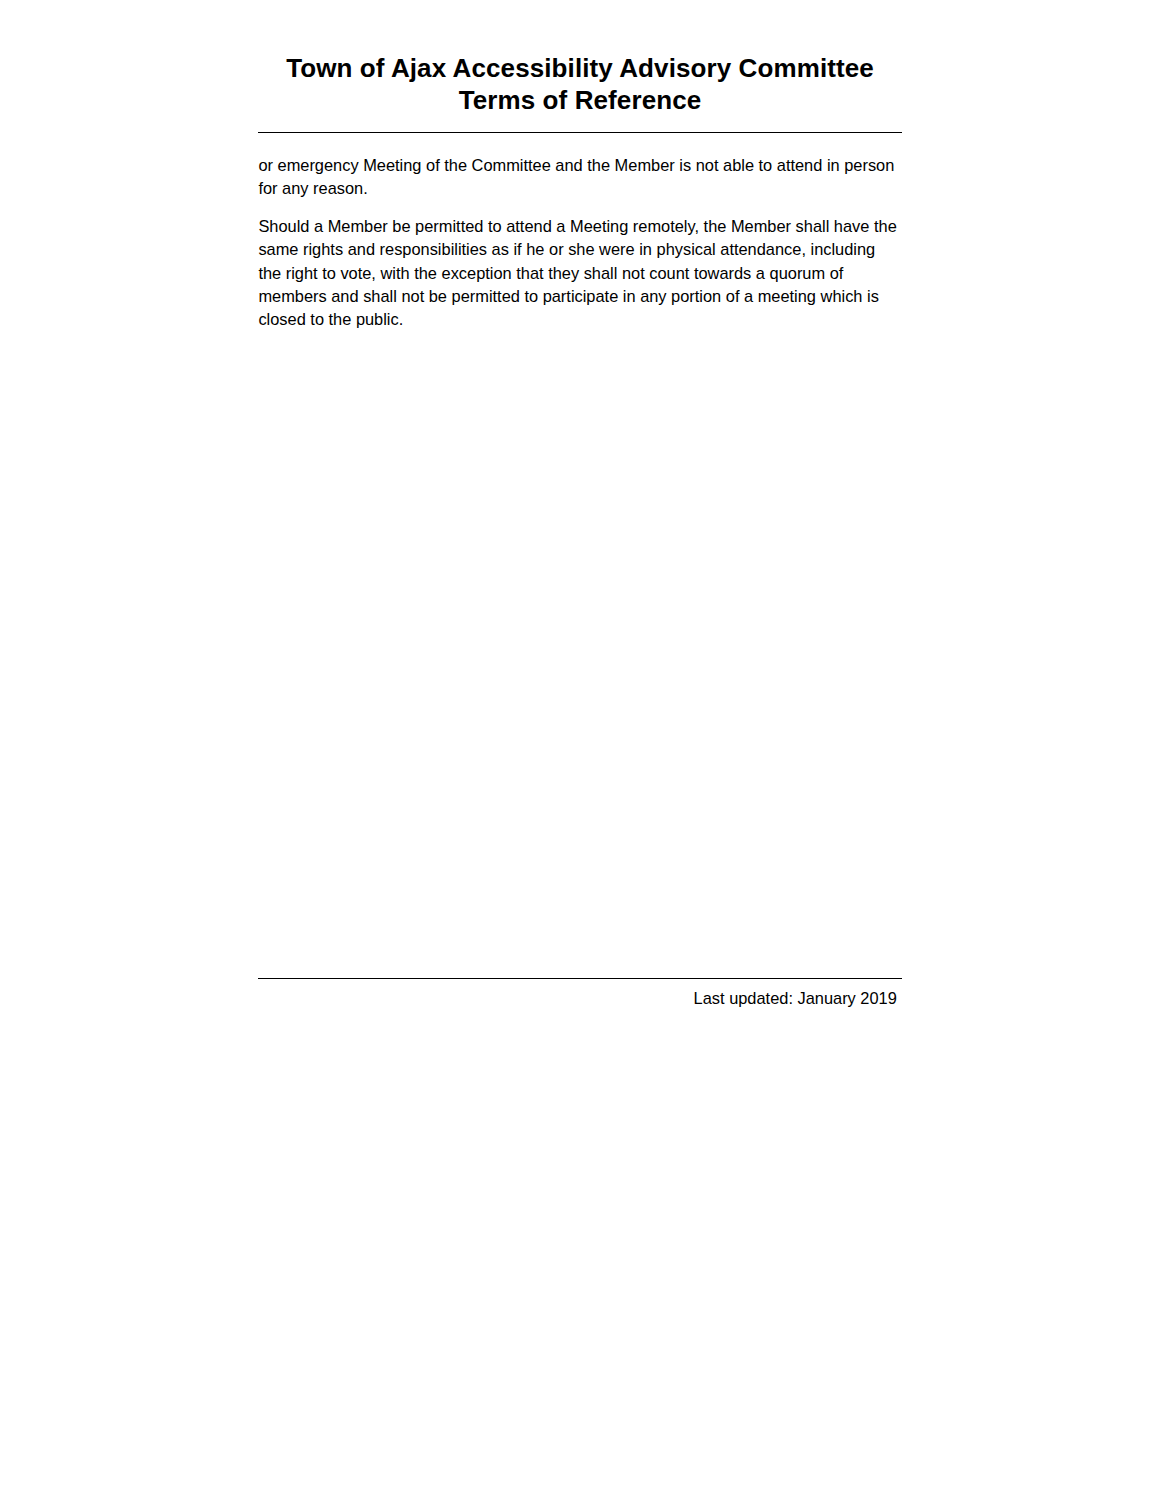Town of Ajax Accessibility Advisory Committee Terms of Reference
or emergency Meeting of the Committee and the Member is not able to attend in person for any reason.
Should a Member be permitted to attend a Meeting remotely, the Member shall have the same rights and responsibilities as if he or she were in physical attendance, including the right to vote, with the exception that they shall not count towards a quorum of members and shall not be permitted to participate in any portion of a meeting which is closed to the public.
Last updated: January 2019